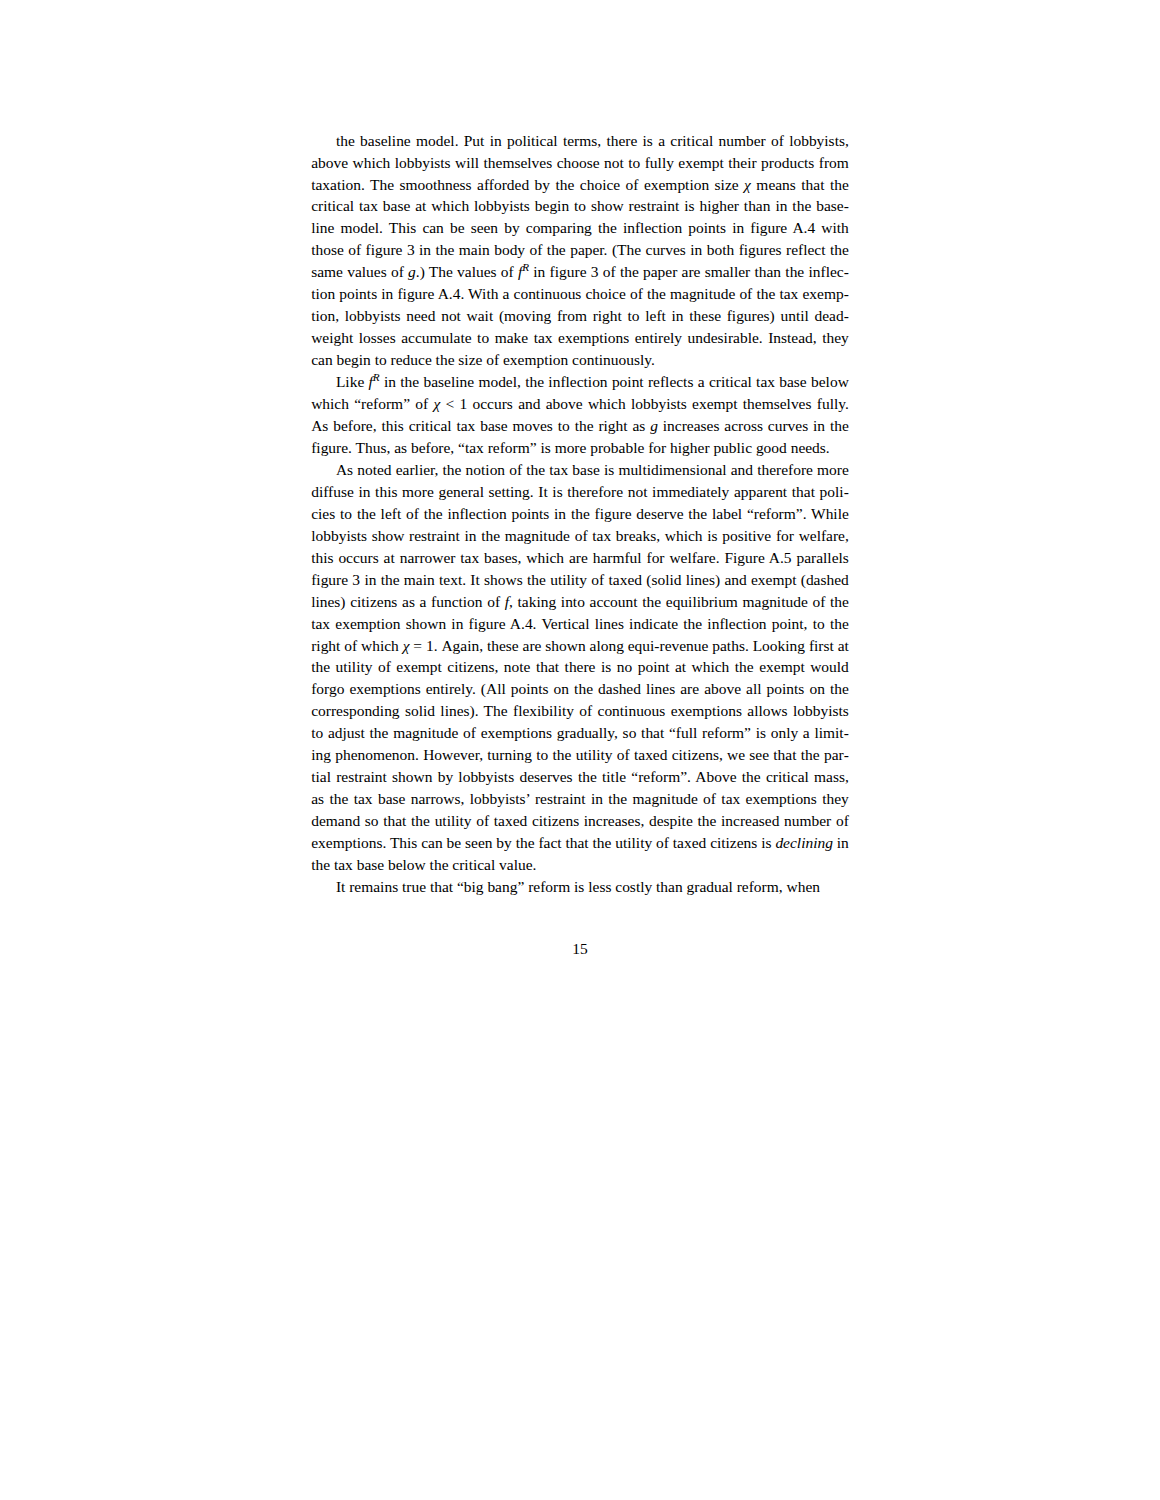the baseline model. Put in political terms, there is a critical number of lobbyists, above which lobbyists will themselves choose not to fully exempt their products from taxation. The smoothness afforded by the choice of exemption size χ means that the critical tax base at which lobbyists begin to show restraint is higher than in the baseline model. This can be seen by comparing the inflection points in figure A.4 with those of figure 3 in the main body of the paper. (The curves in both figures reflect the same values of g.) The values of fR in figure 3 of the paper are smaller than the inflection points in figure A.4. With a continuous choice of the magnitude of the tax exemption, lobbyists need not wait (moving from right to left in these figures) until deadweight losses accumulate to make tax exemptions entirely undesirable. Instead, they can begin to reduce the size of exemption continuously.
Like fR in the baseline model, the inflection point reflects a critical tax base below which “reform” of χ < 1 occurs and above which lobbyists exempt themselves fully. As before, this critical tax base moves to the right as g increases across curves in the figure. Thus, as before, “tax reform” is more probable for higher public good needs.
As noted earlier, the notion of the tax base is multidimensional and therefore more diffuse in this more general setting. It is therefore not immediately apparent that policies to the left of the inflection points in the figure deserve the label “reform”. While lobbyists show restraint in the magnitude of tax breaks, which is positive for welfare, this occurs at narrower tax bases, which are harmful for welfare. Figure A.5 parallels figure 3 in the main text. It shows the utility of taxed (solid lines) and exempt (dashed lines) citizens as a function of f, taking into account the equilibrium magnitude of the tax exemption shown in figure A.4. Vertical lines indicate the inflection point, to the right of which χ = 1. Again, these are shown along equi-revenue paths. Looking first at the utility of exempt citizens, note that there is no point at which the exempt would forgo exemptions entirely. (All points on the dashed lines are above all points on the corresponding solid lines). The flexibility of continuous exemptions allows lobbyists to adjust the magnitude of exemptions gradually, so that “full reform” is only a limiting phenomenon. However, turning to the utility of taxed citizens, we see that the partial restraint shown by lobbyists deserves the title “reform”. Above the critical mass, as the tax base narrows, lobbyists’ restraint in the magnitude of tax exemptions they demand so that the utility of taxed citizens increases, despite the increased number of exemptions. This can be seen by the fact that the utility of taxed citizens is declining in the tax base below the critical value.
It remains true that “big bang” reform is less costly than gradual reform, when
15